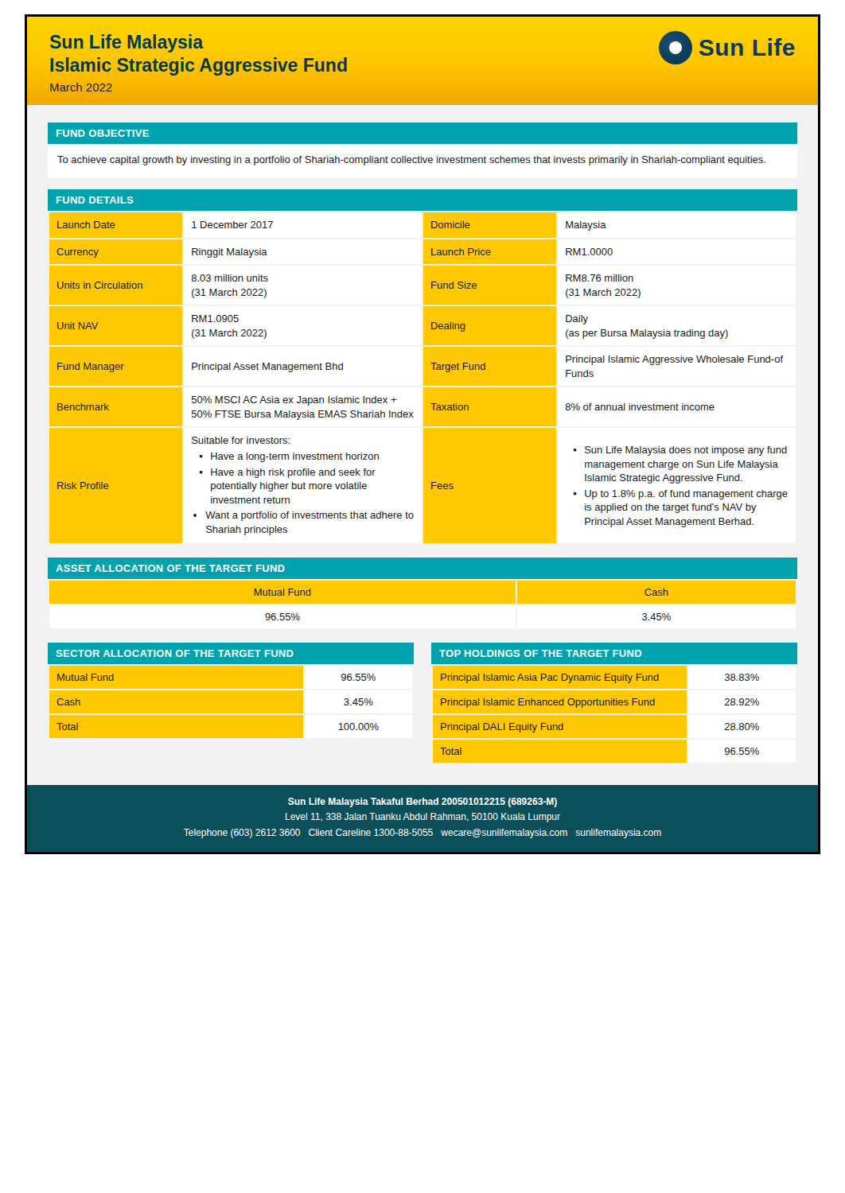Sun Life Malaysia
Islamic Strategic Aggressive Fund
March 2022
Sun Life
FUND OBJECTIVE
To achieve capital growth by investing in a portfolio of Shariah-compliant collective investment schemes that invests primarily in Shariah-compliant equities.
FUND DETAILS
| Launch Date | 1 December 2017 | Domicile | Malaysia |
| Currency | Ringgit Malaysia | Launch Price | RM1.0000 |
| Units in Circulation | 8.03 million units (31 March 2022) | Fund Size | RM8.76 million (31 March 2022) |
| Unit NAV | RM1.0905 (31 March 2022) | Dealing | Daily (as per Bursa Malaysia trading day) |
| Fund Manager | Principal Asset Management Bhd | Target Fund | Principal Islamic Aggressive Wholesale Fund-of Funds |
| Benchmark | 50% MSCI AC Asia ex Japan Islamic Index + 50% FTSE Bursa Malaysia EMAS Shariah Index | Taxation | 8% of annual investment income |
| Risk Profile | Suitable for investors: Have a long-term investment horizon Have a high risk profile and seek for potentially higher but more volatile investment return Want a portfolio of investments that adhere to Shariah principles | Fees | Sun Life Malaysia does not impose any fund management charge on Sun Life Malaysia Islamic Strategic Aggressive Fund. Up to 1.8% p.a. of fund management charge is applied on the target fund’s NAV by Principal Asset Management Berhad. |
ASSET ALLOCATION OF THE TARGET FUND
| Mutual Fund | Cash |
| 96.55% | 3.45% |
SECTOR ALLOCATION OF THE TARGET FUND
| Mutual Fund | 96.55% |
| Cash | 3.45% |
| Total | 100.00% |
TOP HOLDINGS OF THE TARGET FUND
| Principal Islamic Asia Pac Dynamic Equity Fund | 38.83% |
| Principal Islamic Enhanced Opportunities Fund | 28.92% |
| Principal DALI Equity Fund | 28.80% |
| Total | 96.55% |
Sun Life Malaysia Takaful Berhad 200501012215 (689263-M)
Level 11, 338 Jalan Tuanku Abdul Rahman, 50100 Kuala Lumpur
Telephone (603) 2612 3600 Client Careline 1300-88-5055 wecare@sunlifemalaysia.com sunlifemalaysia.com